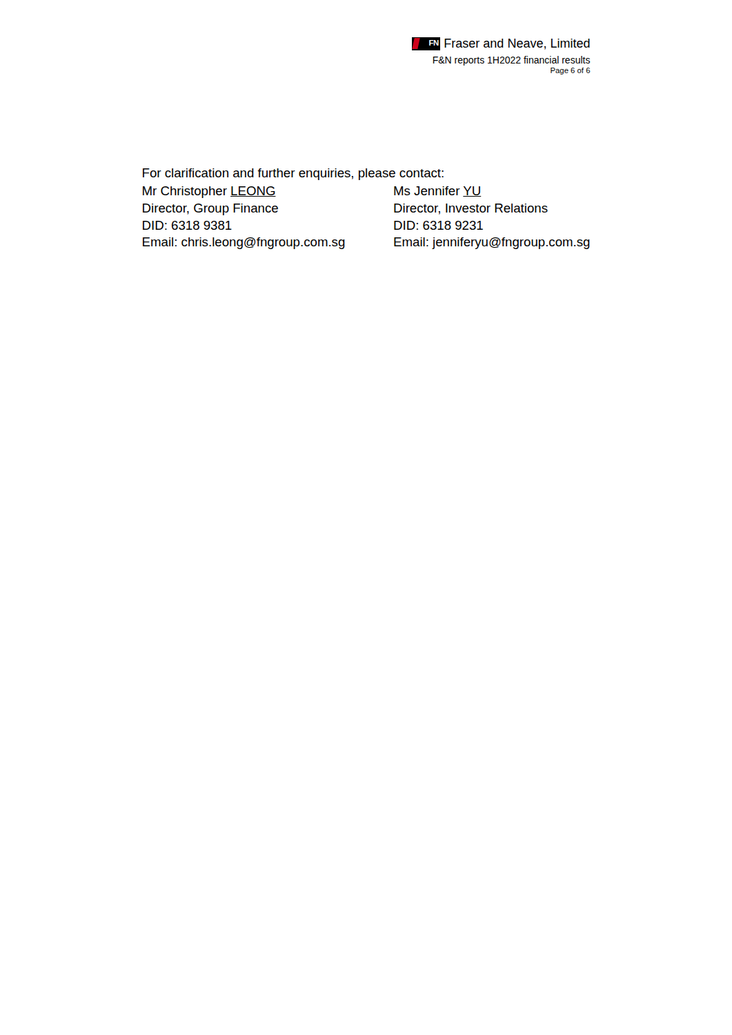Fraser and Neave, Limited
F&N reports 1H2022 financial results
Page 6 of 6
For clarification and further enquiries, please contact:
| Mr Christopher LEONG | Ms Jennifer YU |
| Director, Group Finance | Director, Investor Relations |
| DID: 6318 9381 | DID: 6318 9231 |
| Email: chris.leong@fngroup.com.sg | Email: jenniferyu@fngroup.com.sg |